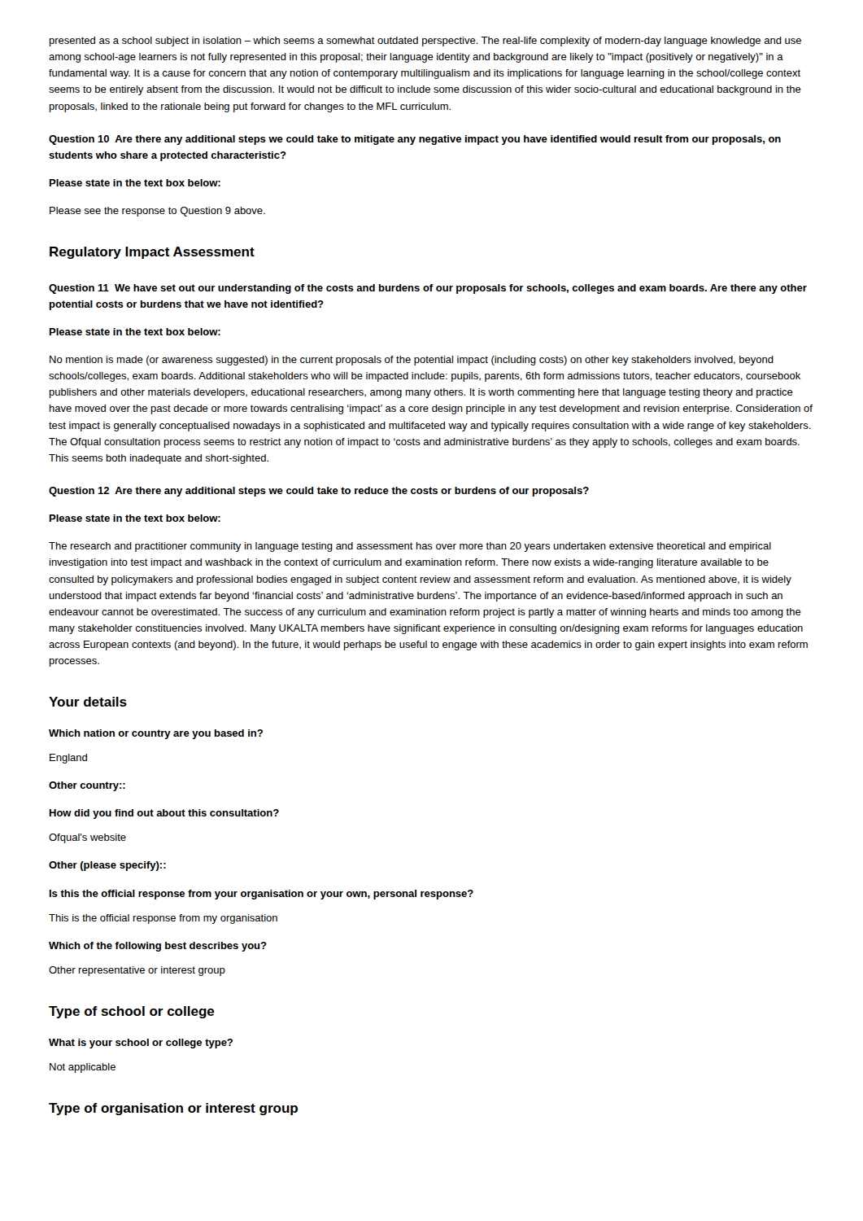presented as a school subject in isolation – which seems a somewhat outdated perspective. The real-life complexity of modern-day language knowledge and use among school-age learners is not fully represented in this proposal; their language identity and background are likely to "impact (positively or negatively)" in a fundamental way. It is a cause for concern that any notion of contemporary multilingualism and its implications for language learning in the school/college context seems to be entirely absent from the discussion. It would not be difficult to include some discussion of this wider socio-cultural and educational background in the proposals, linked to the rationale being put forward for changes to the MFL curriculum.
Question 10 Are there any additional steps we could take to mitigate any negative impact you have identified would result from our proposals, on students who share a protected characteristic?
Please state in the text box below:
Please see the response to Question 9 above.
Regulatory Impact Assessment
Question 11 We have set out our understanding of the costs and burdens of our proposals for schools, colleges and exam boards. Are there any other potential costs or burdens that we have not identified?
Please state in the text box below:
No mention is made (or awareness suggested) in the current proposals of the potential impact (including costs) on other key stakeholders involved, beyond schools/colleges, exam boards. Additional stakeholders who will be impacted include: pupils, parents, 6th form admissions tutors, teacher educators, coursebook publishers and other materials developers, educational researchers, among many others. It is worth commenting here that language testing theory and practice have moved over the past decade or more towards centralising ‘impact’ as a core design principle in any test development and revision enterprise. Consideration of test impact is generally conceptualised nowadays in a sophisticated and multifaceted way and typically requires consultation with a wide range of key stakeholders. The Ofqual consultation process seems to restrict any notion of impact to ‘costs and administrative burdens’ as they apply to schools, colleges and exam boards. This seems both inadequate and short-sighted.
Question 12 Are there any additional steps we could take to reduce the costs or burdens of our proposals?
Please state in the text box below:
The research and practitioner community in language testing and assessment has over more than 20 years undertaken extensive theoretical and empirical investigation into test impact and washback in the context of curriculum and examination reform. There now exists a wide-ranging literature available to be consulted by policymakers and professional bodies engaged in subject content review and assessment reform and evaluation. As mentioned above, it is widely understood that impact extends far beyond ‘financial costs’ and ‘administrative burdens’. The importance of an evidence-based/informed approach in such an endeavour cannot be overestimated. The success of any curriculum and examination reform project is partly a matter of winning hearts and minds too among the many stakeholder constituencies involved. Many UKALTA members have significant experience in consulting on/designing exam reforms for languages education across European contexts (and beyond). In the future, it would perhaps be useful to engage with these academics in order to gain expert insights into exam reform processes.
Your details
Which nation or country are you based in?
England
Other country::
How did you find out about this consultation?
Ofqual's website
Other (please specify)::
Is this the official response from your organisation or your own, personal response?
This is the official response from my organisation
Which of the following best describes you?
Other representative or interest group
Type of school or college
What is your school or college type?
Not applicable
Type of organisation or interest group